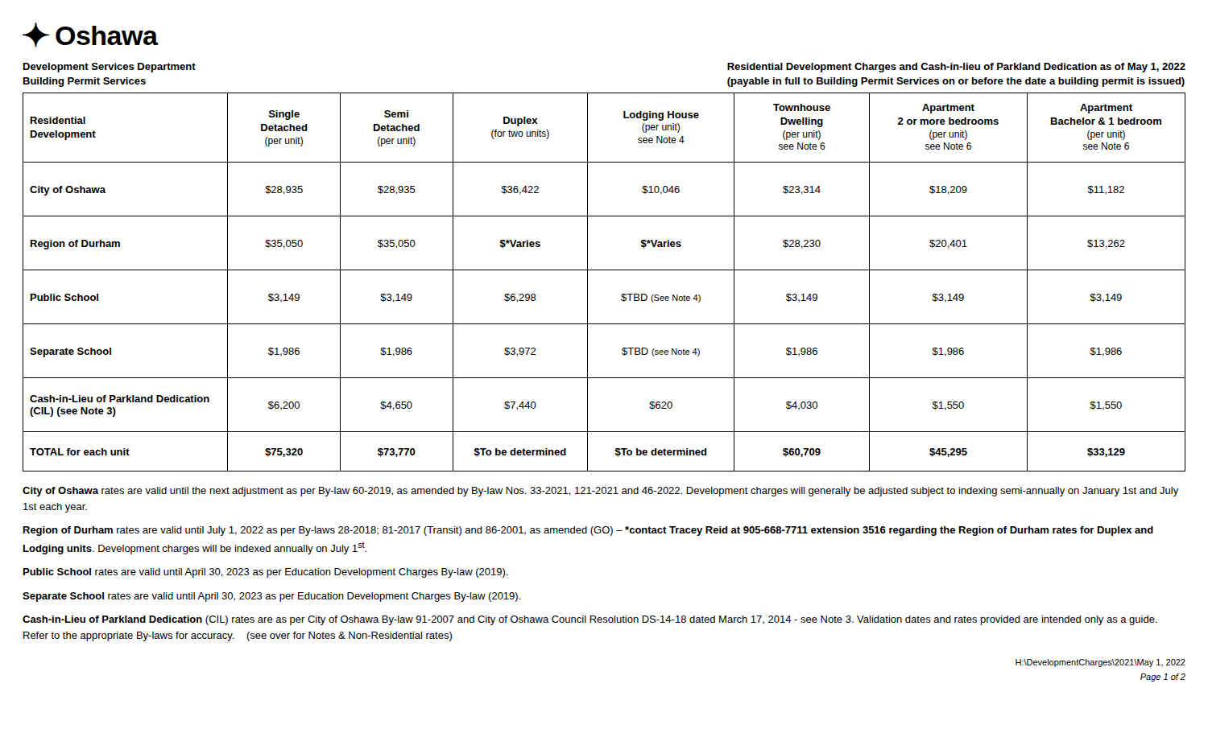✦ Oshawa
Development Services Department
Building Permit Services
Residential Development Charges and Cash-in-lieu of Parkland Dedication as of May 1, 2022
(payable in full to Building Permit Services on or before the date a building permit is issued)
| Residential Development | Single Detached (per unit) | Semi Detached (per unit) | Duplex (for two units) | Lodging House (per unit) see Note 4 | Townhouse Dwelling (per unit) see Note 6 | Apartment 2 or more bedrooms (per unit) see Note 6 | Apartment Bachelor & 1 bedroom (per unit) see Note 6 |
| --- | --- | --- | --- | --- | --- | --- | --- |
| City of Oshawa | $28,935 | $28,935 | $36,422 | $10,046 | $23,314 | $18,209 | $11,182 |
| Region of Durham | $35,050 | $35,050 | $*Varies | $*Varies | $28,230 | $20,401 | $13,262 |
| Public School | $3,149 | $3,149 | $6,298 | $TBD (See Note 4) | $3,149 | $3,149 | $3,149 |
| Separate School | $1,986 | $1,986 | $3,972 | $TBD (see Note 4) | $1,986 | $1,986 | $1,986 |
| Cash-in-Lieu of Parkland Dedication (CIL) (see Note 3) | $6,200 | $4,650 | $7,440 | $620 | $4,030 | $1,550 | $1,550 |
| TOTAL for each unit | $75,320 | $73,770 | $To be determined | $To be determined | $60,709 | $45,295 | $33,129 |
City of Oshawa rates are valid until the next adjustment as per By-law 60-2019, as amended by By-law Nos. 33-2021, 121-2021 and 46-2022. Development charges will generally be adjusted subject to indexing semi-annually on January 1st and July 1st each year.
Region of Durham rates are valid until July 1, 2022 as per By-laws 28-2018; 81-2017 (Transit) and 86-2001, as amended (GO) – *contact Tracey Reid at 905-668-7711 extension 3516 regarding the Region of Durham rates for Duplex and Lodging units. Development charges will be indexed annually on July 1st.
Public School rates are valid until April 30, 2023 as per Education Development Charges By-law (2019).
Separate School rates are valid until April 30, 2023 as per Education Development Charges By-law (2019).
Cash-in-Lieu of Parkland Dedication (CIL) rates are as per City of Oshawa By-law 91-2007 and City of Oshawa Council Resolution DS-14-18 dated March 17, 2014 - see Note 3. Validation dates and rates provided are intended only as a guide. Refer to the appropriate By-laws for accuracy. (see over for Notes & Non-Residential rates)
H:\DevelopmentCharges\2021\May 1, 2022 Page 1 of 2